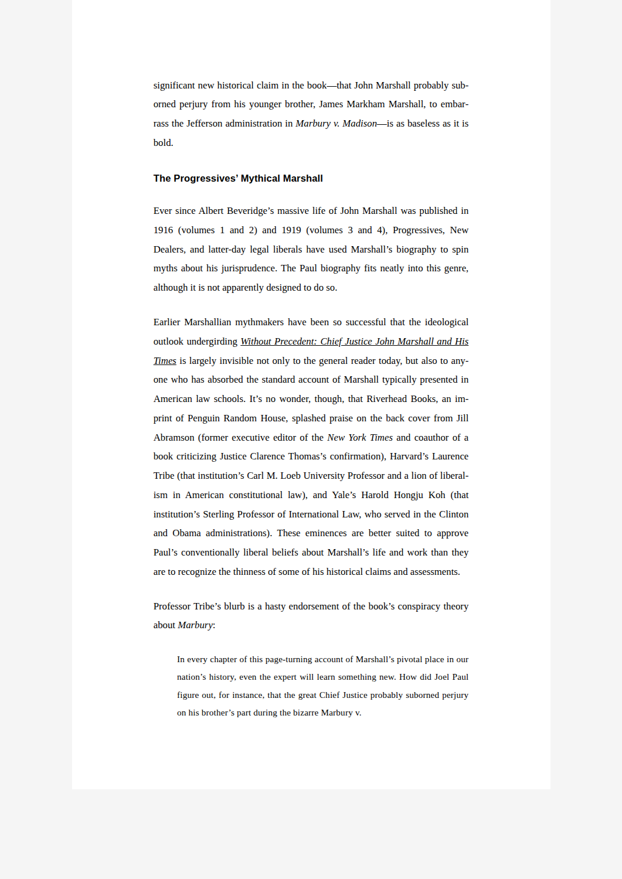significant new historical claim in the book—that John Marshall probably suborned perjury from his younger brother, James Markham Marshall, to embarrass the Jefferson administration in Marbury v. Madison—is as baseless as it is bold.
The Progressives’ Mythical Marshall
Ever since Albert Beveridge’s massive life of John Marshall was published in 1916 (volumes 1 and 2) and 1919 (volumes 3 and 4), Progressives, New Dealers, and latter-day legal liberals have used Marshall’s biography to spin myths about his jurisprudence. The Paul biography fits neatly into this genre, although it is not apparently designed to do so.
Earlier Marshallian mythmakers have been so successful that the ideological outlook undergirding Without Precedent: Chief Justice John Marshall and His Times is largely invisible not only to the general reader today, but also to anyone who has absorbed the standard account of Marshall typically presented in American law schools. It’s no wonder, though, that Riverhead Books, an imprint of Penguin Random House, splashed praise on the back cover from Jill Abramson (former executive editor of the New York Times and coauthor of a book criticizing Justice Clarence Thomas’s confirmation), Harvard’s Laurence Tribe (that institution’s Carl M. Loeb University Professor and a lion of liberalism in American constitutional law), and Yale’s Harold Hongju Koh (that institution’s Sterling Professor of International Law, who served in the Clinton and Obama administrations). These eminences are better suited to approve Paul’s conventionally liberal beliefs about Marshall’s life and work than they are to recognize the thinness of some of his historical claims and assessments.
Professor Tribe’s blurb is a hasty endorsement of the book’s conspiracy theory about Marbury:
In every chapter of this page-turning account of Marshall’s pivotal place in our nation’s history, even the expert will learn something new. How did Joel Paul figure out, for instance, that the great Chief Justice probably suborned perjury on his brother’s part during the bizarre Marbury v.